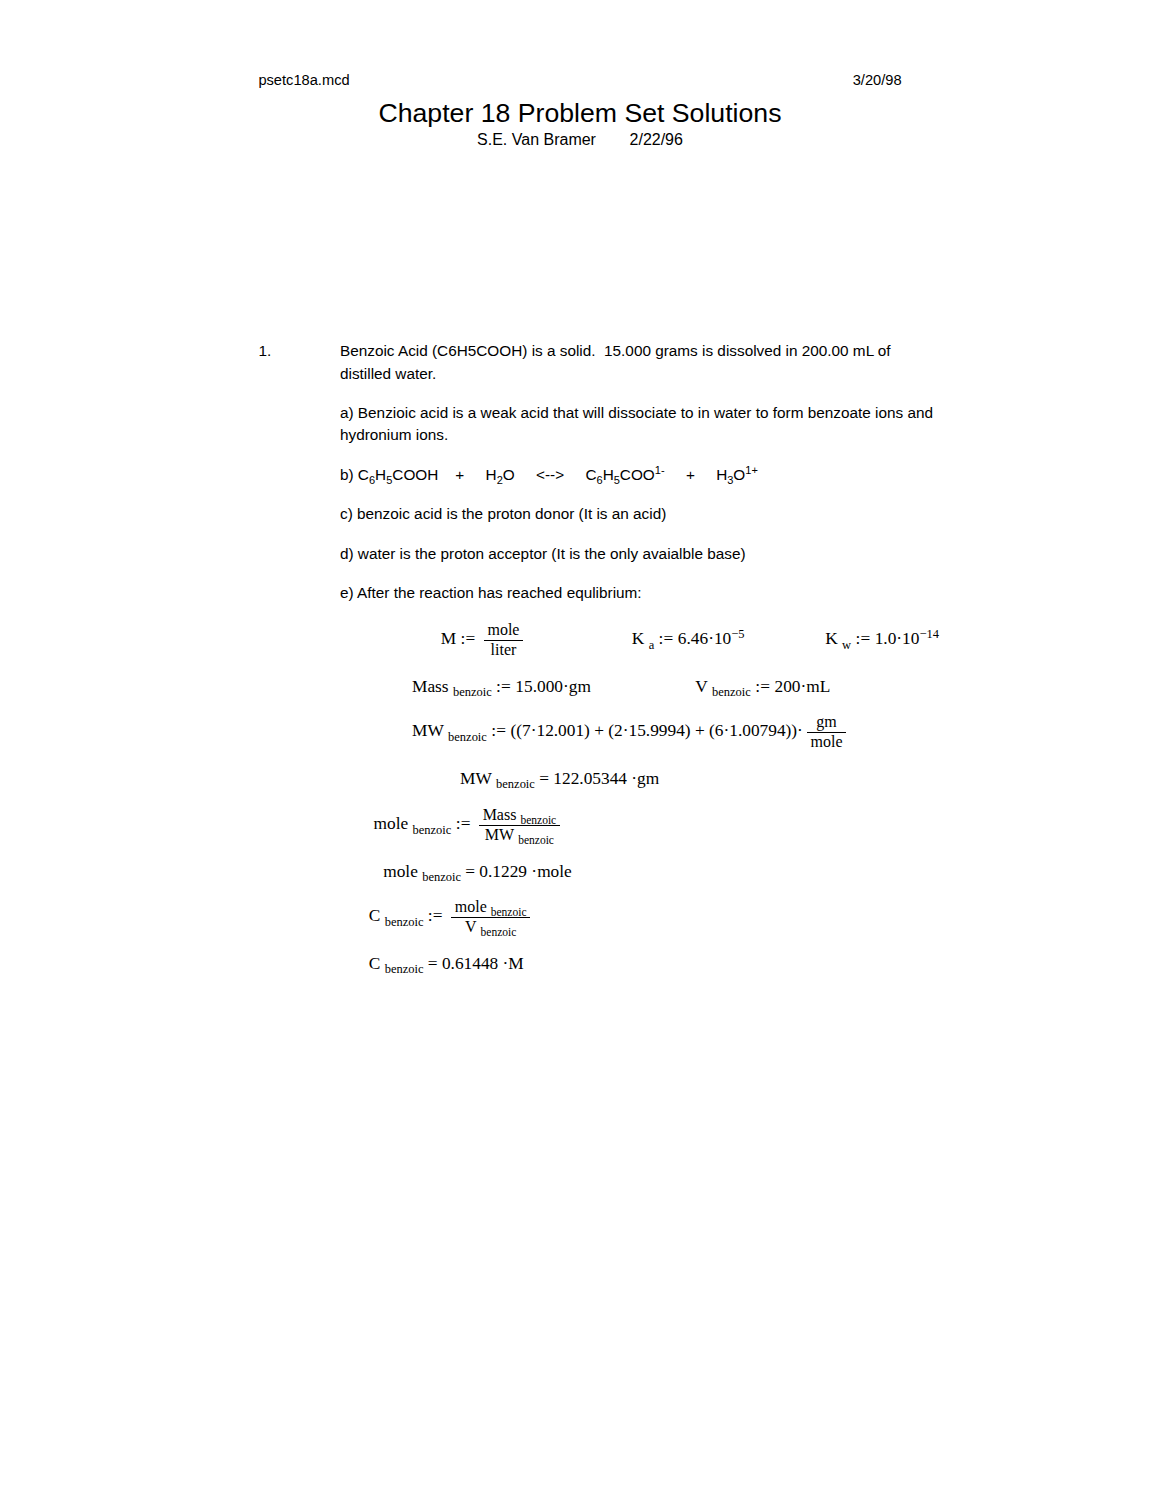psetc18a.mcd 3/20/98
Chapter 18 Problem Set Solutions
S.E. Van Bramer 2/22/96
1.
Benzoic Acid (C6H5COOH) is a solid. 15.000 grams is dissolved in 200.00 mL of distilled water.
a) Benzioic acid is a weak acid that will dissociate to in water to form benzoate ions and hydronium ions.
b) C6H5COOH + H2O <--> C6H5COO1- + H3O1+
c) benzoic acid is the proton donor (It is an acid)
d) water is the proton acceptor (It is the only avaialble base)
e) After the reaction has reached equlibrium:
M := mole liter K a := 6.46·10−5 K w := 1.0·10−14
Mass benzoic := 15.000·gm V benzoic := 200·mL
MW benzoic := ((7·12.001) + (2·15.9994) + (6·1.00794))·gm mole
MW benzoic = 122.05344 ·gm
mole benzoic := Mass benzoic MW benzoic
mole benzoic = 0.1229 ·mole
C benzoic := mole benzoic V benzoic
C benzoic = 0.61448 ·M